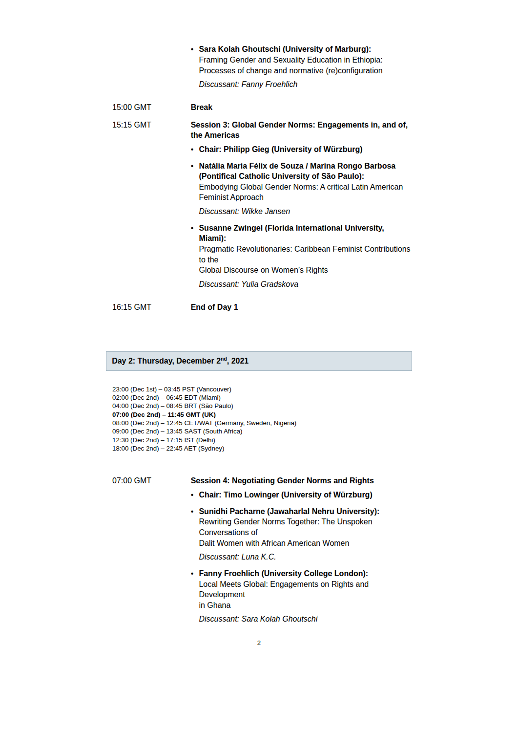Sara Kolah Ghoutschi (University of Marburg): Framing Gender and Sexuality Education in Ethiopia:
Processes of change and normative (re)configuration Discussant: Fanny Froehlich
15:00 GMT
Break
15:15 GMT
Session 3: Global Gender Norms: Engagements in, and of,
the Americas
Chair: Philipp Gieg (University of Würzburg)
Natália Maria Félix de Souza / Marina Rongo Barbosa
(Pontifical Catholic University of São Paulo): Embodying Global Gender Norms: A critical Latin American
Feminist Approach Discussant: Wikke Jansen
Susanne Zwingel (Florida International University, Miami): Pragmatic Revolutionaries: Caribbean Feminist Contributions to the
Global Discourse on Women’s Rights Discussant: Yulia Gradskova
16:15 GMT
End of Day 1
Day 2: Thursday, December 2nd, 2021
23:00 (Dec 1st) – 03:45 PST (Vancouver)
02:00 (Dec 2nd) – 06:45 EDT (Miami)
04:00 (Dec 2nd) – 08:45 BRT (São Paulo)
07:00 (Dec 2nd) – 11:45 GMT (UK)
08:00 (Dec 2nd) – 12:45 CET/WAT (Germany, Sweden, Nigeria)
09:00 (Dec 2nd) – 13:45 SAST (South Africa)
12:30 (Dec 2nd) – 17:15 IST (Delhi)
18:00 (Dec 2nd) – 22:45 AET (Sydney)
07:00 GMT
Session 4: Negotiating Gender Norms and Rights
Chair: Timo Lowinger (University of Würzburg)
Sunidhi Pacharne (Jawaharlal Nehru University): Rewriting Gender Norms Together: The Unspoken Conversations of
Dalit Women with African American Women Discussant: Luna K.C.
Fanny Froehlich (University College London): Local Meets Global: Engagements on Rights and Development
in Ghana Discussant: Sara Kolah Ghoutschi
2